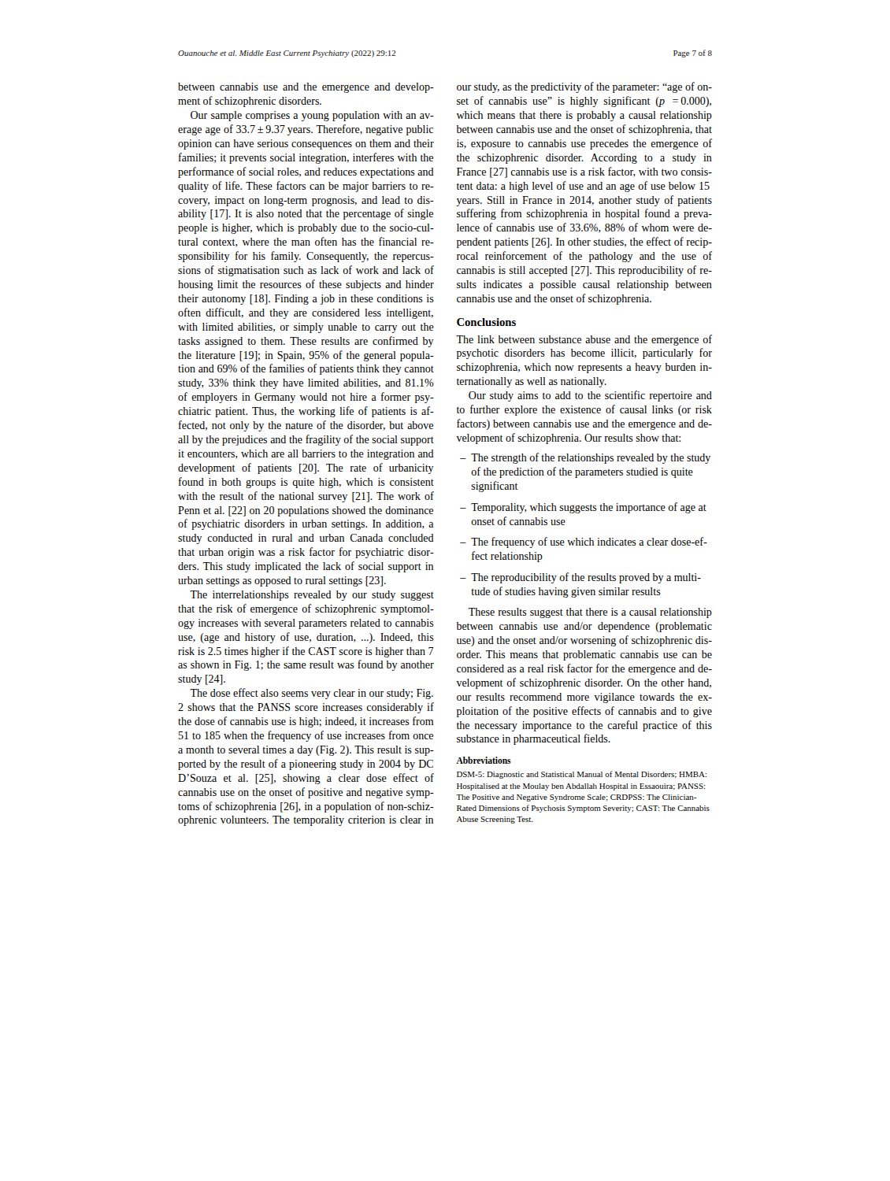Ouanouche et al. Middle East Current Psychiatry (2022) 29:12
Page 7 of 8
between cannabis use and the emergence and development of schizophrenic disorders.
Our sample comprises a young population with an average age of 33.7 ± 9.37 years. Therefore, negative public opinion can have serious consequences on them and their families; it prevents social integration, interferes with the performance of social roles, and reduces expectations and quality of life. These factors can be major barriers to recovery, impact on long-term prognosis, and lead to disability [17]. It is also noted that the percentage of single people is higher, which is probably due to the socio-cultural context, where the man often has the financial responsibility for his family. Consequently, the repercussions of stigmatisation such as lack of work and lack of housing limit the resources of these subjects and hinder their autonomy [18]. Finding a job in these conditions is often difficult, and they are considered less intelligent, with limited abilities, or simply unable to carry out the tasks assigned to them. These results are confirmed by the literature [19]; in Spain, 95% of the general population and 69% of the families of patients think they cannot study, 33% think they have limited abilities, and 81.1% of employers in Germany would not hire a former psychiatric patient. Thus, the working life of patients is affected, not only by the nature of the disorder, but above all by the prejudices and the fragility of the social support it encounters, which are all barriers to the integration and development of patients [20]. The rate of urbanicity found in both groups is quite high, which is consistent with the result of the national survey [21]. The work of Penn et al. [22] on 20 populations showed the dominance of psychiatric disorders in urban settings. In addition, a study conducted in rural and urban Canada concluded that urban origin was a risk factor for psychiatric disorders. This study implicated the lack of social support in urban settings as opposed to rural settings [23].
The interrelationships revealed by our study suggest that the risk of emergence of schizophrenic symptomology increases with several parameters related to cannabis use, (age and history of use, duration, ...). Indeed, this risk is 2.5 times higher if the CAST score is higher than 7 as shown in Fig. 1; the same result was found by another study [24].
The dose effect also seems very clear in our study; Fig. 2 shows that the PANSS score increases considerably if the dose of cannabis use is high; indeed, it increases from 51 to 185 when the frequency of use increases from once a month to several times a day (Fig. 2). This result is supported by the result of a pioneering study in 2004 by DC D’Souza et al. [25], showing a clear dose effect of cannabis use on the onset of positive and negative symptoms of schizophrenia [26], in a population of non-schizophrenic volunteers. The temporality criterion is clear in our study, as the predictivity of the parameter: “age of onset of cannabis use” is highly significant (p  = 0.000), which means that there is probably a causal relationship between cannabis use and the onset of schizophrenia, that is, exposure to cannabis use precedes the emergence of the schizophrenic disorder. According to a study in France [27] cannabis use is a risk factor, with two consistent data: a high level of use and an age of use below 15 years. Still in France in 2014, another study of patients suffering from schizophrenia in hospital found a prevalence of cannabis use of 33.6%, 88% of whom were dependent patients [26]. In other studies, the effect of reciprocal reinforcement of the pathology and the use of cannabis is still accepted [27]. This reproducibility of results indicates a possible causal relationship between cannabis use and the onset of schizophrenia.
Conclusions
The link between substance abuse and the emergence of psychotic disorders has become illicit, particularly for schizophrenia, which now represents a heavy burden internationally as well as nationally.
Our study aims to add to the scientific repertoire and to further explore the existence of causal links (or risk factors) between cannabis use and the emergence and development of schizophrenia. Our results show that:
The strength of the relationships revealed by the study of the prediction of the parameters studied is quite significant
Temporality, which suggests the importance of age at onset of cannabis use
The frequency of use which indicates a clear dose-effect relationship
The reproducibility of the results proved by a multitude of studies having given similar results
These results suggest that there is a causal relationship between cannabis use and/or dependence (problematic use) and the onset and/or worsening of schizophrenic disorder. This means that problematic cannabis use can be considered as a real risk factor for the emergence and development of schizophrenic disorder. On the other hand, our results recommend more vigilance towards the exploitation of the positive effects of cannabis and to give the necessary importance to the careful practice of this substance in pharmaceutical fields.
Abbreviations
DSM-5: Diagnostic and Statistical Manual of Mental Disorders; HMBA: Hospitalised at the Moulay ben Abdallah Hospital in Essaouira; PANSS: The Positive and Negative Syndrome Scale; CRDPSS: The Clinician-Rated Dimensions of Psychosis Symptom Severity; CAST: The Cannabis Abuse Screening Test.